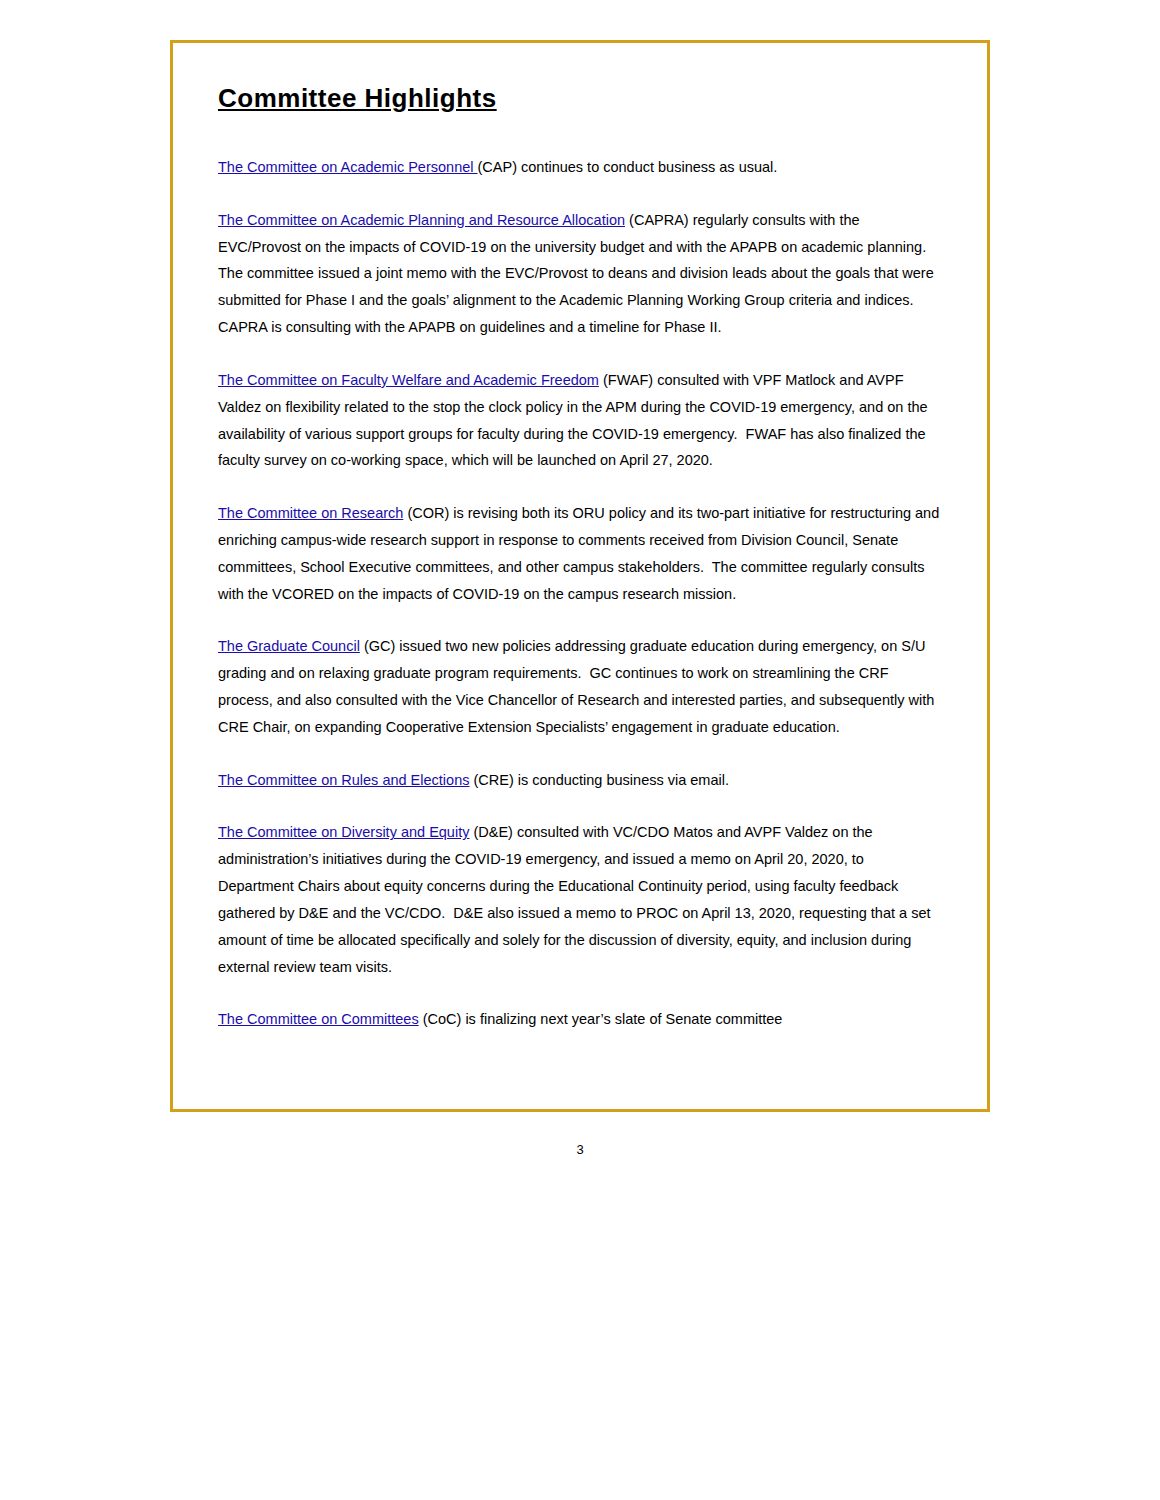Committee Highlights
The Committee on Academic Personnel (CAP) continues to conduct business as usual.
The Committee on Academic Planning and Resource Allocation (CAPRA) regularly consults with the EVC/Provost on the impacts of COVID-19 on the university budget and with the APAPB on academic planning. The committee issued a joint memo with the EVC/Provost to deans and division leads about the goals that were submitted for Phase I and the goals’ alignment to the Academic Planning Working Group criteria and indices. CAPRA is consulting with the APAPB on guidelines and a timeline for Phase II.
The Committee on Faculty Welfare and Academic Freedom (FWAF) consulted with VPF Matlock and AVPF Valdez on flexibility related to the stop the clock policy in the APM during the COVID-19 emergency, and on the availability of various support groups for faculty during the COVID-19 emergency. FWAF has also finalized the faculty survey on co-working space, which will be launched on April 27, 2020.
The Committee on Research (COR) is revising both its ORU policy and its two-part initiative for restructuring and enriching campus-wide research support in response to comments received from Division Council, Senate committees, School Executive committees, and other campus stakeholders. The committee regularly consults with the VCORED on the impacts of COVID-19 on the campus research mission.
The Graduate Council (GC) issued two new policies addressing graduate education during emergency, on S/U grading and on relaxing graduate program requirements. GC continues to work on streamlining the CRF process, and also consulted with the Vice Chancellor of Research and interested parties, and subsequently with CRE Chair, on expanding Cooperative Extension Specialists’ engagement in graduate education.
The Committee on Rules and Elections (CRE) is conducting business via email.
The Committee on Diversity and Equity (D&E) consulted with VC/CDO Matos and AVPF Valdez on the administration’s initiatives during the COVID-19 emergency, and issued a memo on April 20, 2020, to Department Chairs about equity concerns during the Educational Continuity period, using faculty feedback gathered by D&E and the VC/CDO. D&E also issued a memo to PROC on April 13, 2020, requesting that a set amount of time be allocated specifically and solely for the discussion of diversity, equity, and inclusion during external review team visits.
The Committee on Committees (CoC) is finalizing next year’s slate of Senate committee
3